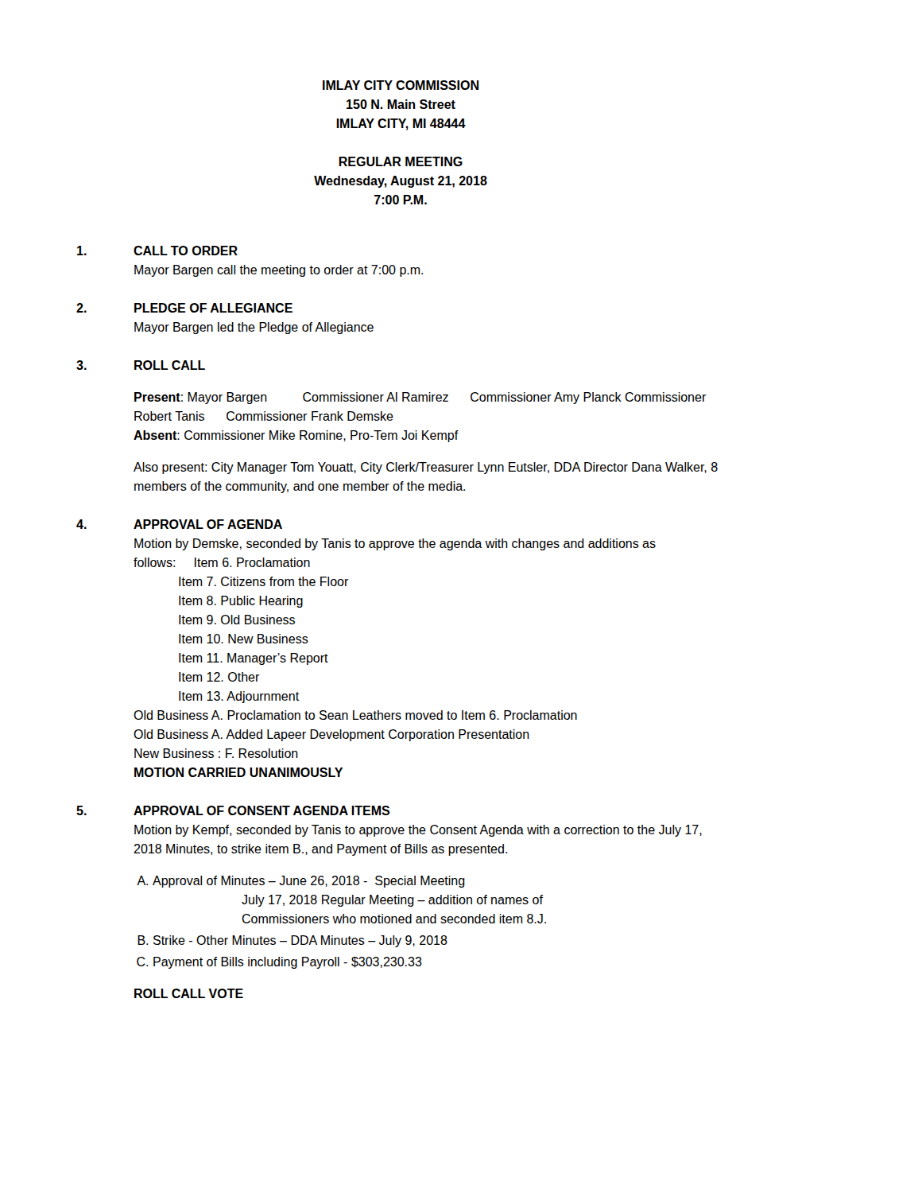IMLAY CITY COMMISSION
150 N. Main Street
IMLAY CITY, MI 48444
REGULAR MEETING
Wednesday, August 21, 2018
7:00 P.M.
1.
CALL TO ORDER
Mayor Bargen call the meeting to order at 7:00 p.m.
2.
PLEDGE OF ALLEGIANCE
Mayor Bargen led the Pledge of Allegiance
3.
ROLL CALL
Present: Mayor Bargen Commissioner Al Ramirez Commissioner Amy Planck Commissioner Robert Tanis Commissioner Frank Demske
Absent: Commissioner Mike Romine, Pro-Tem Joi Kempf
Also present: City Manager Tom Youatt, City Clerk/Treasurer Lynn Eutsler, DDA Director Dana Walker, 8 members of the community, and one member of the media.
4.
APPROVAL OF AGENDA
Motion by Demske, seconded by Tanis to approve the agenda with changes and additions as follows: Item 6. Proclamation
Item 7. Citizens from the Floor
Item 8. Public Hearing
Item 9. Old Business
Item 10. New Business
Item 11. Manager’s Report
Item 12. Other
Item 13. Adjournment
Old Business A. Proclamation to Sean Leathers moved to Item 6. Proclamation
Old Business A. Added Lapeer Development Corporation Presentation
New Business : F. Resolution
MOTION CARRIED UNANIMOUSLY
5.
APPROVAL OF CONSENT AGENDA ITEMS
Motion by Kempf, seconded by Tanis to approve the Consent Agenda with a correction to the July 17, 2018 Minutes, to strike item B., and Payment of Bills as presented.
Approval of Minutes – June 26, 2018 - Special Meeting
July 17, 2018 Regular Meeting – addition of names of
Commissioners who motioned and seconded item 8.J.
Strike - Other Minutes – DDA Minutes – July 9, 2018
Payment of Bills including Payroll - $303,230.33
ROLL CALL VOTE